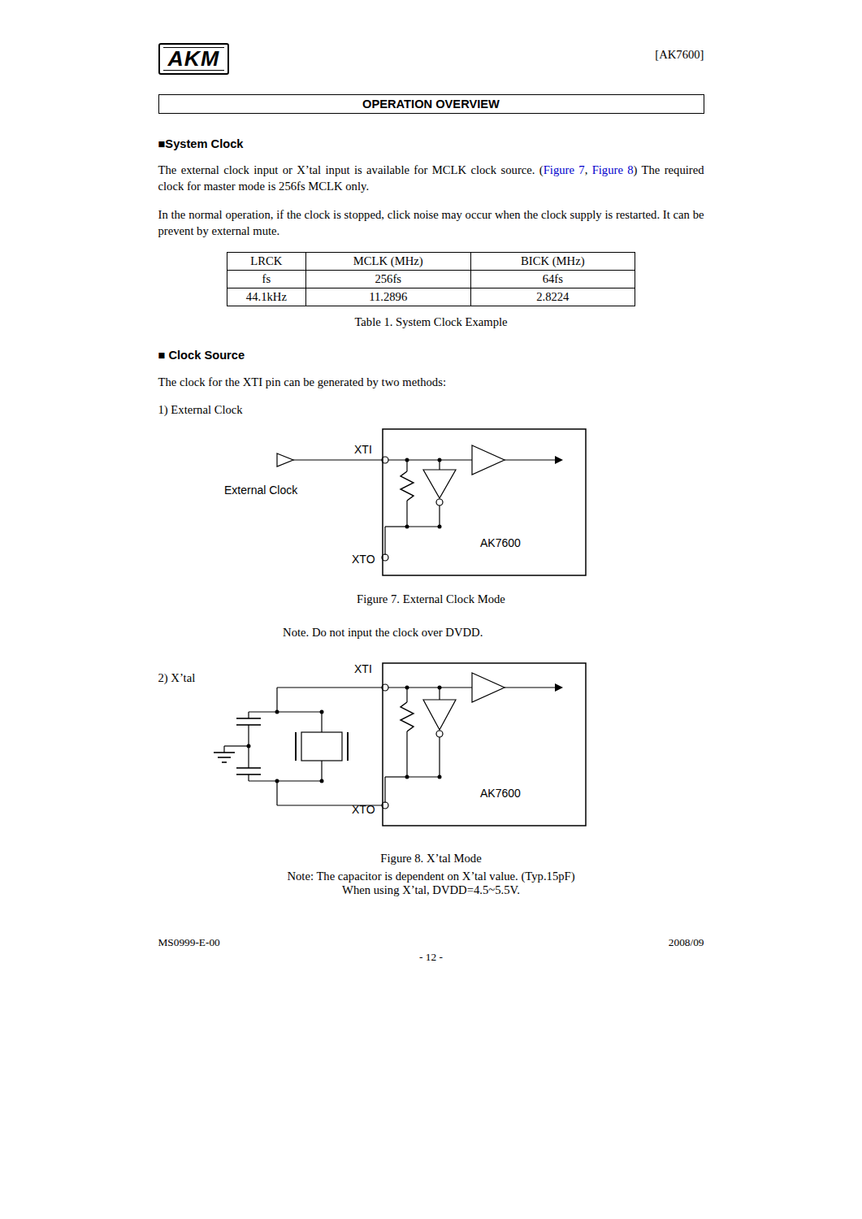AKM
[AK7600]
OPERATION OVERVIEW
■System Clock
The external clock input or X’tal input is available for MCLK clock source. (Figure 7, Figure 8) The required clock for master mode is 256fs MCLK only.
In the normal operation, if the clock is stopped, click noise may occur when the clock supply is restarted. It can be prevent by external mute.
| LRCK | MCLK (MHz) | BICK (MHz) |
| --- | --- | --- |
| fs | 256fs | 64fs |
| 44.1kHz | 11.2896 | 2.8224 |
Table 1. System Clock Example
■ Clock Source
The clock for the XTI pin can be generated by two methods:
1) External Clock
XTI XTO AK7600 External Clock
Figure 7. External Clock Mode
Note. Do not input the clock over DVDD.
2) X’tal
XTI XTO AK7600
Figure 8. X’tal Mode
Note: The capacitor is dependent on X’tal value. (Typ.15pF)
When using X’tal, DVDD=4.5~5.5V.
MS0999-E-00
2008/09
- 12 -